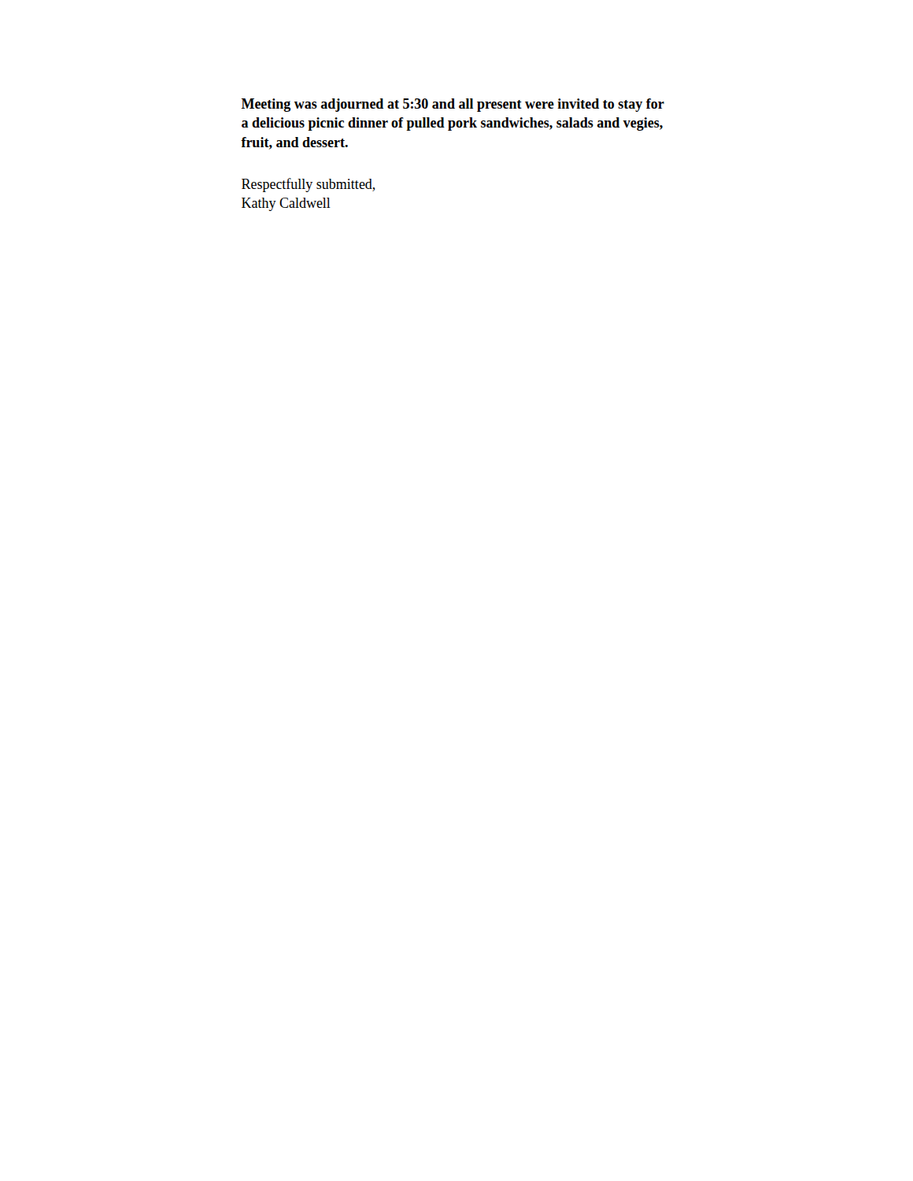Meeting was adjourned at 5:30 and all present were invited to stay for a delicious picnic dinner of pulled pork sandwiches, salads and vegies, fruit, and dessert.
Respectfully submitted, Kathy Caldwell